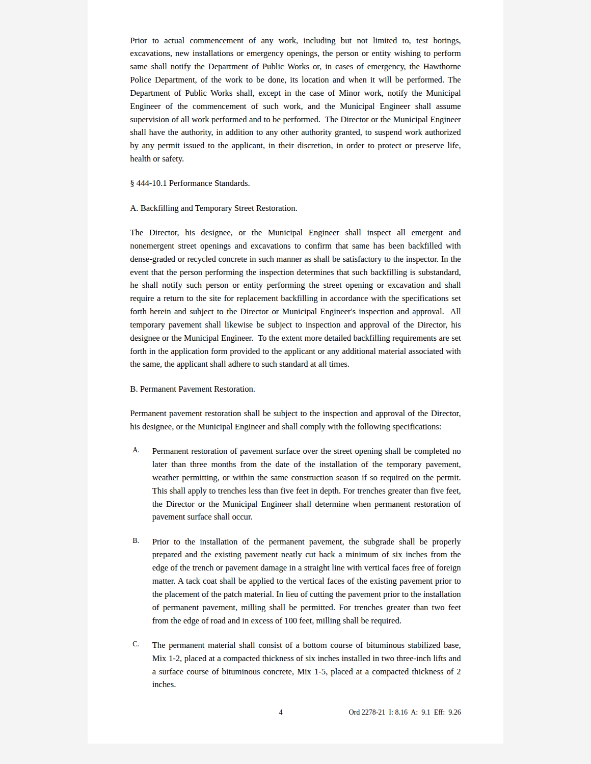Prior to actual commencement of any work, including but not limited to, test borings, excavations, new installations or emergency openings, the person or entity wishing to perform same shall notify the Department of Public Works or, in cases of emergency, the Hawthorne Police Department, of the work to be done, its location and when it will be performed. The Department of Public Works shall, except in the case of Minor work, notify the Municipal Engineer of the commencement of such work, and the Municipal Engineer shall assume supervision of all work performed and to be performed. The Director or the Municipal Engineer shall have the authority, in addition to any other authority granted, to suspend work authorized by any permit issued to the applicant, in their discretion, in order to protect or preserve life, health or safety.
§ 444-10.1 Performance Standards.
A. Backfilling and Temporary Street Restoration.
The Director, his designee, or the Municipal Engineer shall inspect all emergent and nonemergent street openings and excavations to confirm that same has been backfilled with dense-graded or recycled concrete in such manner as shall be satisfactory to the inspector. In the event that the person performing the inspection determines that such backfilling is substandard, he shall notify such person or entity performing the street opening or excavation and shall require a return to the site for replacement backfilling in accordance with the specifications set forth herein and subject to the Director or Municipal Engineer's inspection and approval. All temporary pavement shall likewise be subject to inspection and approval of the Director, his designee or the Municipal Engineer. To the extent more detailed backfilling requirements are set forth in the application form provided to the applicant or any additional material associated with the same, the applicant shall adhere to such standard at all times.
B. Permanent Pavement Restoration.
Permanent pavement restoration shall be subject to the inspection and approval of the Director, his designee, or the Municipal Engineer and shall comply with the following specifications:
Permanent restoration of pavement surface over the street opening shall be completed no later than three months from the date of the installation of the temporary pavement, weather permitting, or within the same construction season if so required on the permit. This shall apply to trenches less than five feet in depth. For trenches greater than five feet, the Director or the Municipal Engineer shall determine when permanent restoration of pavement surface shall occur.
Prior to the installation of the permanent pavement, the subgrade shall be properly prepared and the existing pavement neatly cut back a minimum of six inches from the edge of the trench or pavement damage in a straight line with vertical faces free of foreign matter. A tack coat shall be applied to the vertical faces of the existing pavement prior to the placement of the patch material. In lieu of cutting the pavement prior to the installation of permanent pavement, milling shall be permitted. For trenches greater than two feet from the edge of road and in excess of 100 feet, milling shall be required.
The permanent material shall consist of a bottom course of bituminous stabilized base, Mix 1-2, placed at a compacted thickness of six inches installed in two three-inch lifts and a surface course of bituminous concrete, Mix 1-5, placed at a compacted thickness of 2 inches.
4 Ord 2278-21 I: 8.16 A: 9.1 Eff: 9.26